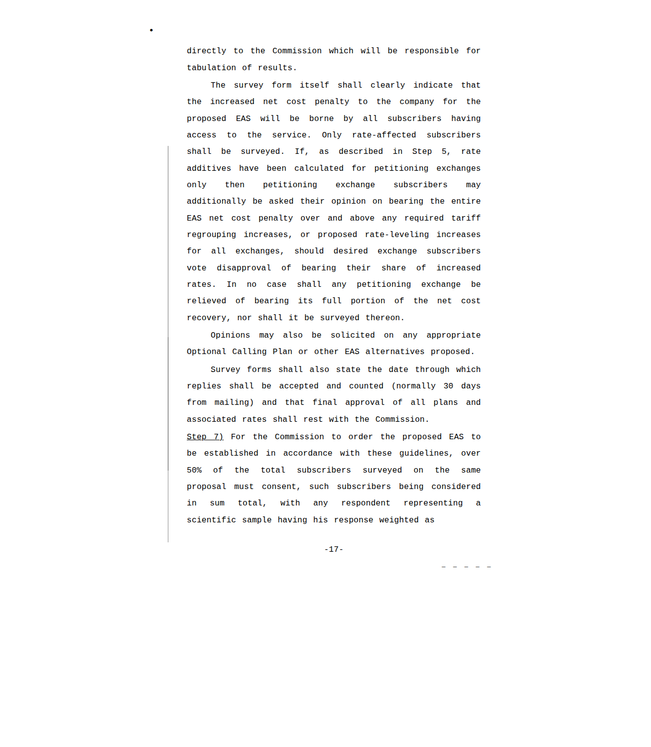•
directly to the Commission which will be responsible for tabulation of results.
The survey form itself shall clearly indicate that the increased net cost penalty to the company for the proposed EAS will be borne by all subscribers having access to the service. Only rate-affected subscribers shall be surveyed. If, as described in Step 5, rate additives have been calculated for petitioning exchanges only then petitioning exchange subscribers may additionally be asked their opinion on bearing the entire EAS net cost penalty over and above any required tariff regrouping increases, or proposed rate-leveling increases for all exchanges, should desired exchange subscribers vote disapproval of bearing their share of increased rates. In no case shall any petitioning exchange be relieved of bearing its full portion of the net cost recovery, nor shall it be surveyed thereon.
Opinions may also be solicited on any appropriate Optional Calling Plan or other EAS alternatives proposed.
Survey forms shall also state the date through which replies shall be accepted and counted (normally 30 days from mailing) and that final approval of all plans and associated rates shall rest with the Commission.
Step 7) For the Commission to order the proposed EAS to be established in accordance with these guidelines, over 50% of the total subscribers surveyed on the same proposal must consent, such subscribers being considered in sum total, with any respondent representing a scientific sample having his response weighted as
-17-
— — — — —